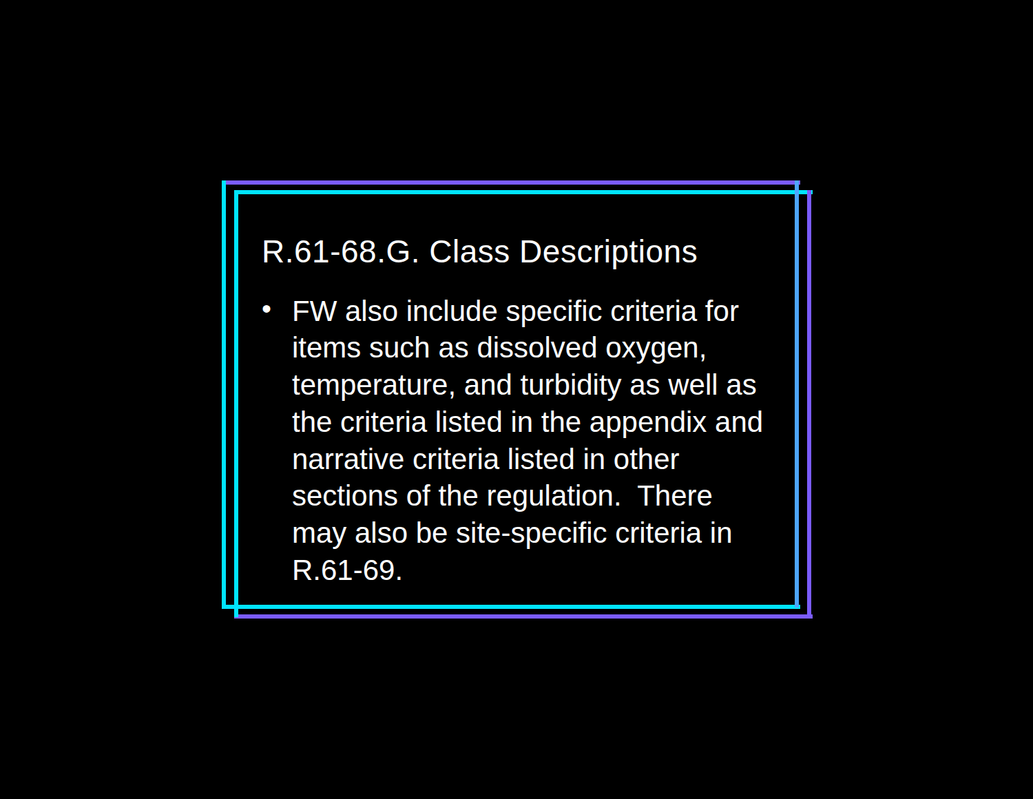R.61-68.G. Class Descriptions
FW also include specific criteria for items such as dissolved oxygen, temperature, and turbidity as well as the criteria listed in the appendix and narrative criteria listed in other sections of the regulation. There may also be site-specific criteria in R.61-69.